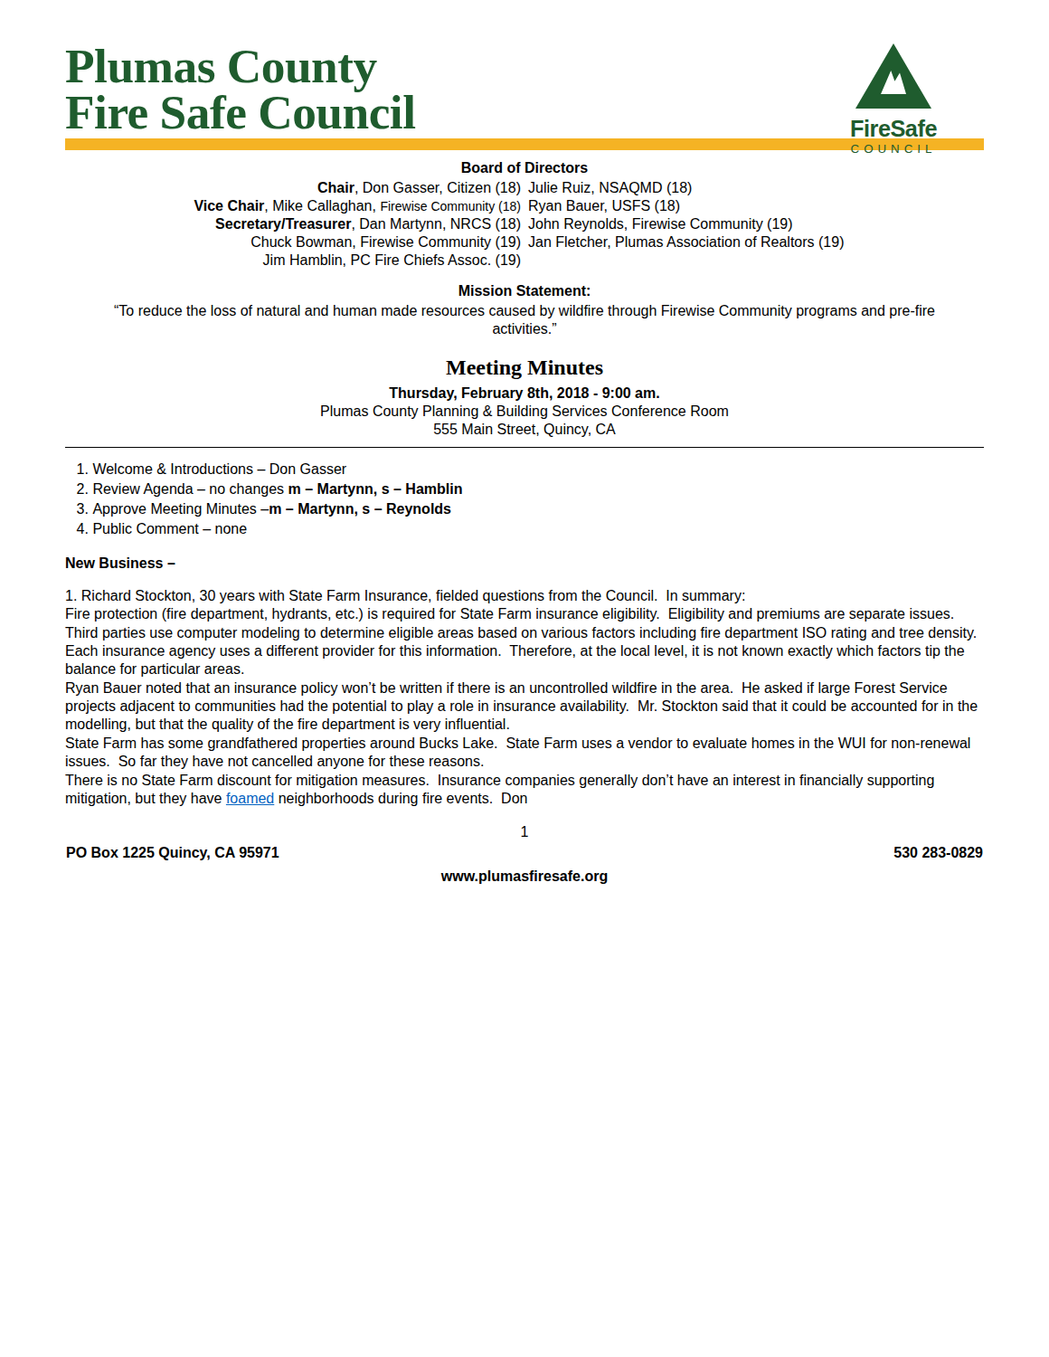FireSafe
COUNCIL
Plumas County
Fire Safe Council
Board of Directors
| Chair , Don Gasser, Citizen (18) | Julie Ruiz, NSAQMD (18) |
| Vice Chair , Mike Callaghan, Firewise Community (18) | Ryan Bauer, USFS (18) |
| Secretary/Treasurer , Dan Martynn, NRCS (18) | John Reynolds, Firewise Community (19) |
| Chuck Bowman, Firewise Community (19) | Jan Fletcher, Plumas Association of Realtors (19) |
| Jim Hamblin, PC Fire Chiefs Assoc. (19) | |
Mission Statement:
“To reduce the loss of natural and human made resources caused by wildfire through Firewise Community programs and pre-fire activities.”
Meeting Minutes
Thursday, February 8th, 2018 - 9:00 am.
Plumas County Planning & Building Services Conference Room
555 Main Street, Quincy, CA
Welcome & Introductions – Don Gasser
Review Agenda – no changes m – Martynn, s – Hamblin
Approve Meeting Minutes –m – Martynn, s – Reynolds
Public Comment – none
New Business –
1. Richard Stockton, 30 years with State Farm Insurance, fielded questions from the Council. In summary:
Fire protection (fire department, hydrants, etc.) is required for State Farm insurance eligibility. Eligibility and premiums are separate issues.
Third parties use computer modeling to determine eligible areas based on various factors including fire department ISO rating and tree density. Each insurance agency uses a different provider for this information. Therefore, at the local level, it is not known exactly which factors tip the balance for particular areas.
Ryan Bauer noted that an insurance policy won’t be written if there is an uncontrolled wildfire in the area. He asked if large Forest Service projects adjacent to communities had the potential to play a role in insurance availability. Mr. Stockton said that it could be accounted for in the modelling, but that the quality of the fire department is very influential.
State Farm has some grandfathered properties around Bucks Lake. State Farm uses a vendor to evaluate homes in the WUI for non-renewal issues. So far they have not cancelled anyone for these reasons.
There is no State Farm discount for mitigation measures. Insurance companies generally don’t have an interest in financially supporting mitigation, but they have foamed neighborhoods during fire events. Don
1
| PO Box 1225 Quincy, CA 95971 | 530 283-0829 |
www.plumasfiresafe.org